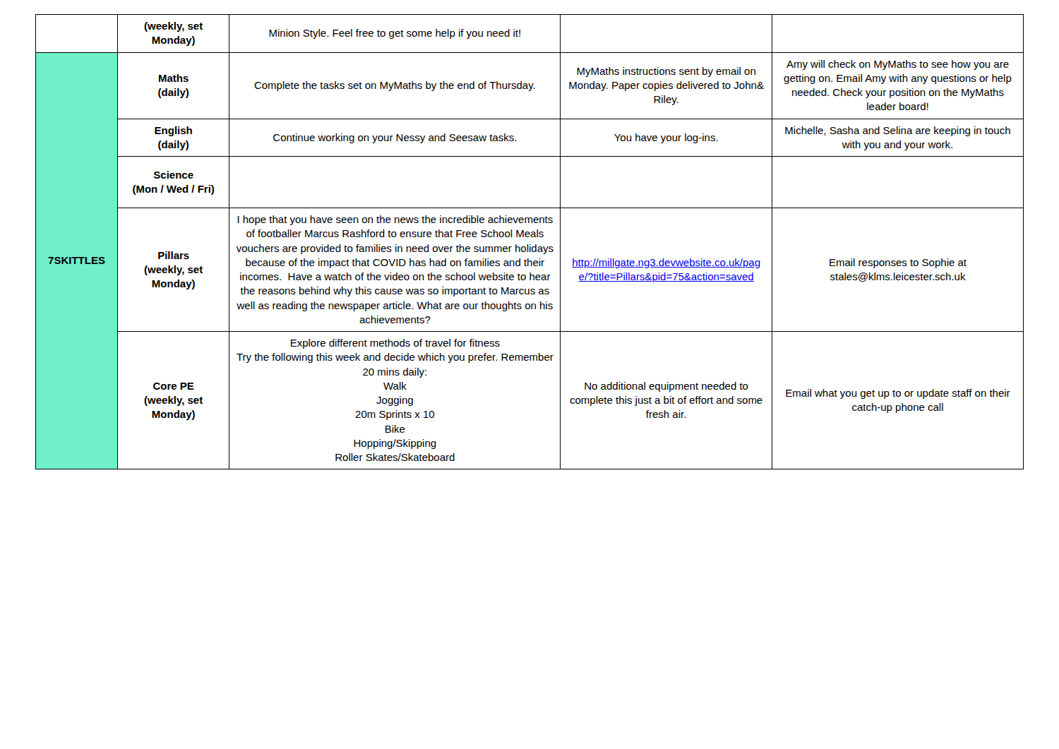| | (weekly, set Monday) | Minion Style. Feel free to get some help if you need it! | | |
| 7SKITTLES | Maths (daily) | Complete the tasks set on MyMaths by the end of Thursday. | MyMaths instructions sent by email on Monday. Paper copies delivered to John& Riley. | Amy will check on MyMaths to see how you are getting on. Email Amy with any questions or help needed. Check your position on the MyMaths leader board! |
| English (daily) | Continue working on your Nessy and Seesaw tasks. | You have your log-ins. | Michelle, Sasha and Selina are keeping in touch with you and your work. |
| Science (Mon / Wed / Fri) | | | |
| Pillars (weekly, set Monday) | I hope that you have seen on the news the incredible achievements of footballer Marcus Rashford to ensure that Free School Meals vouchers are provided to families in need over the summer holidays because of the impact that COVID has had on families and their incomes. Have a watch of the video on the school website to hear the reasons behind why this cause was so important to Marcus as well as reading the newspaper article. What are our thoughts on his achievements? | http://millgate.ng3.devwebsite.co.uk/page/?title=Pillars&pid=75&action=saved | Email responses to Sophie at stales@klms.leicester.sch.uk |
| Core PE (weekly, set Monday) | Explore different methods of travel for fitness Try the following this week and decide which you prefer. Remember 20 mins daily: Walk Jogging 20m Sprints x 10 Bike Hopping/Skipping Roller Skates/Skateboard | No additional equipment needed to complete this just a bit of effort and some fresh air. | Email what you get up to or update staff on their catch-up phone call |